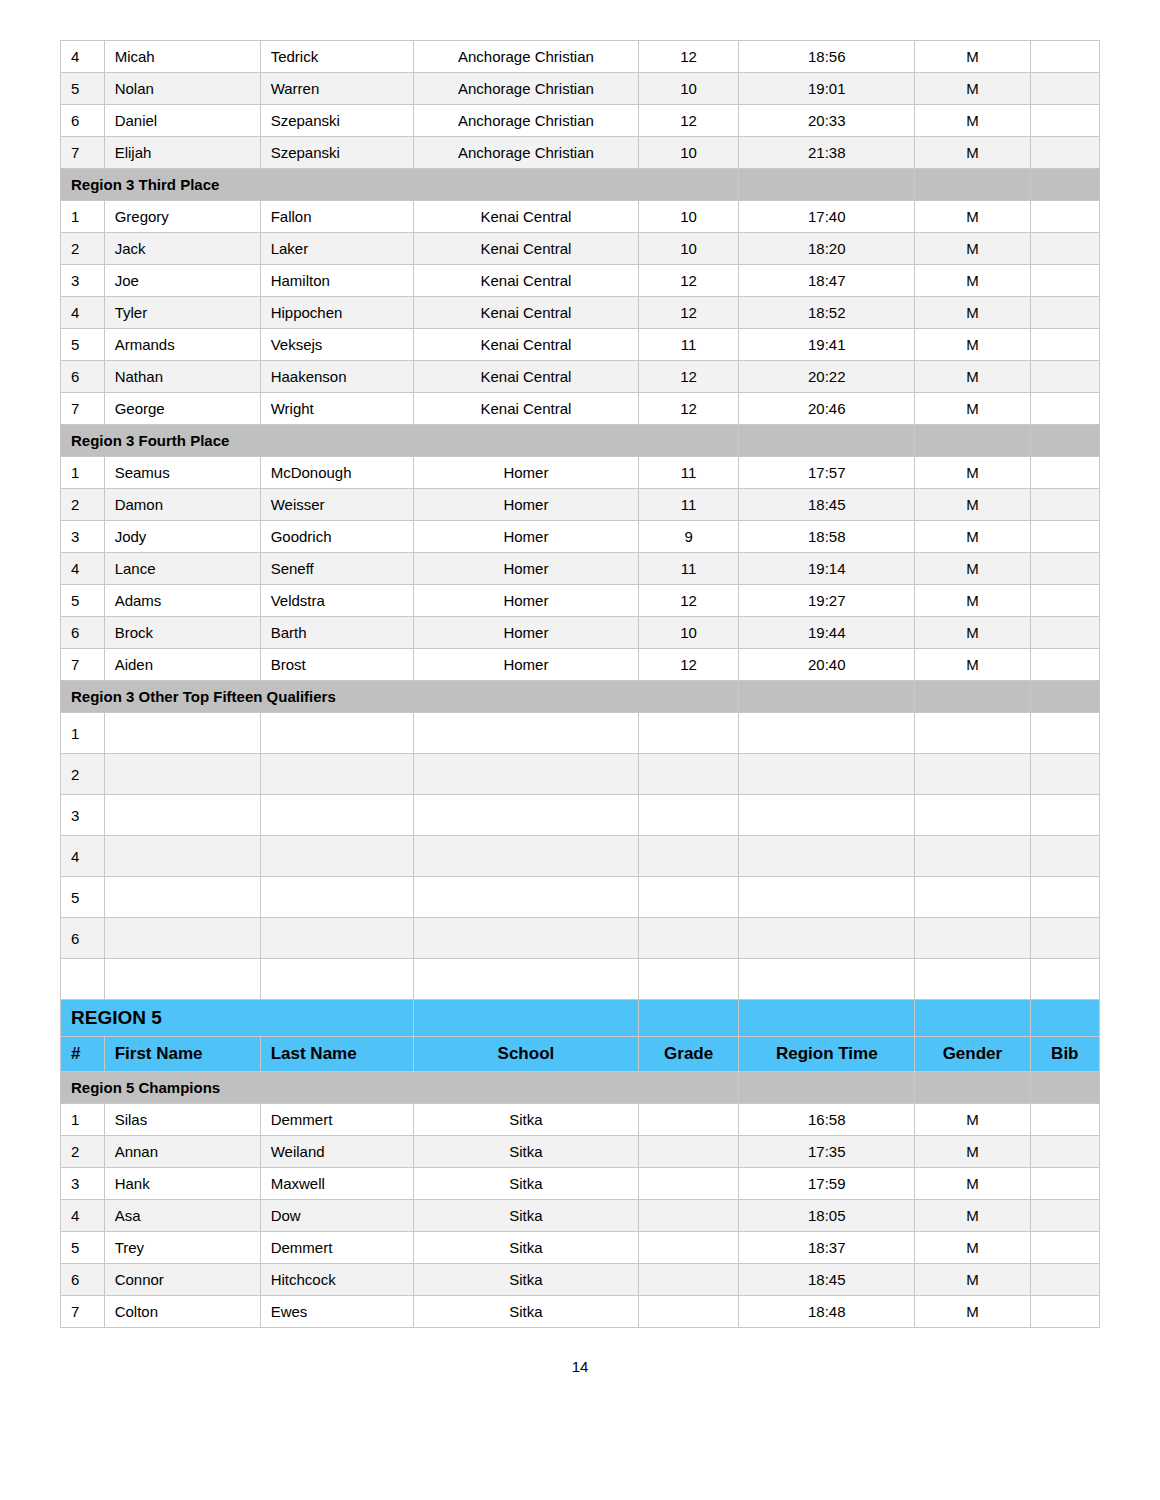| 4 | Micah | Tedrick | Anchorage Christian | 12 | 18:56 | M | |
| 5 | Nolan | Warren | Anchorage Christian | 10 | 19:01 | M | |
| 6 | Daniel | Szepanski | Anchorage Christian | 12 | 20:33 | M | |
| 7 | Elijah | Szepanski | Anchorage Christian | 10 | 21:38 | M | |
| Region 3 Third Place | | | |
| 1 | Gregory | Fallon | Kenai Central | 10 | 17:40 | M | |
| 2 | Jack | Laker | Kenai Central | 10 | 18:20 | M | |
| 3 | Joe | Hamilton | Kenai Central | 12 | 18:47 | M | |
| 4 | Tyler | Hippochen | Kenai Central | 12 | 18:52 | M | |
| 5 | Armands | Veksejs | Kenai Central | 11 | 19:41 | M | |
| 6 | Nathan | Haakenson | Kenai Central | 12 | 20:22 | M | |
| 7 | George | Wright | Kenai Central | 12 | 20:46 | M | |
| Region 3 Fourth Place | | | |
| 1 | Seamus | McDonough | Homer | 11 | 17:57 | M | |
| 2 | Damon | Weisser | Homer | 11 | 18:45 | M | |
| 3 | Jody | Goodrich | Homer | 9 | 18:58 | M | |
| 4 | Lance | Seneff | Homer | 11 | 19:14 | M | |
| 5 | Adams | Veldstra | Homer | 12 | 19:27 | M | |
| 6 | Brock | Barth | Homer | 10 | 19:44 | M | |
| 7 | Aiden | Brost | Homer | 12 | 20:40 | M | |
| Region 3 Other Top Fifteen Qualifiers | | | |
| 1 | | | | | | | |
| 2 | | | | | | | |
| 3 | | | | | | | |
| 4 | | | | | | | |
| 5 | | | | | | | |
| 6 | | | | | | | |
| REGION 5 | | | | | |
| # | First Name | Last Name | School | Grade | Region Time | Gender | Bib |
| Region 5 Champions | | | |
| 1 | Silas | Demmert | Sitka | | 16:58 | M | |
| 2 | Annan | Weiland | Sitka | | 17:35 | M | |
| 3 | Hank | Maxwell | Sitka | | 17:59 | M | |
| 4 | Asa | Dow | Sitka | | 18:05 | M | |
| 5 | Trey | Demmert | Sitka | | 18:37 | M | |
| 6 | Connor | Hitchcock | Sitka | | 18:45 | M | |
| 7 | Colton | Ewes | Sitka | | 18:48 | M | |
14